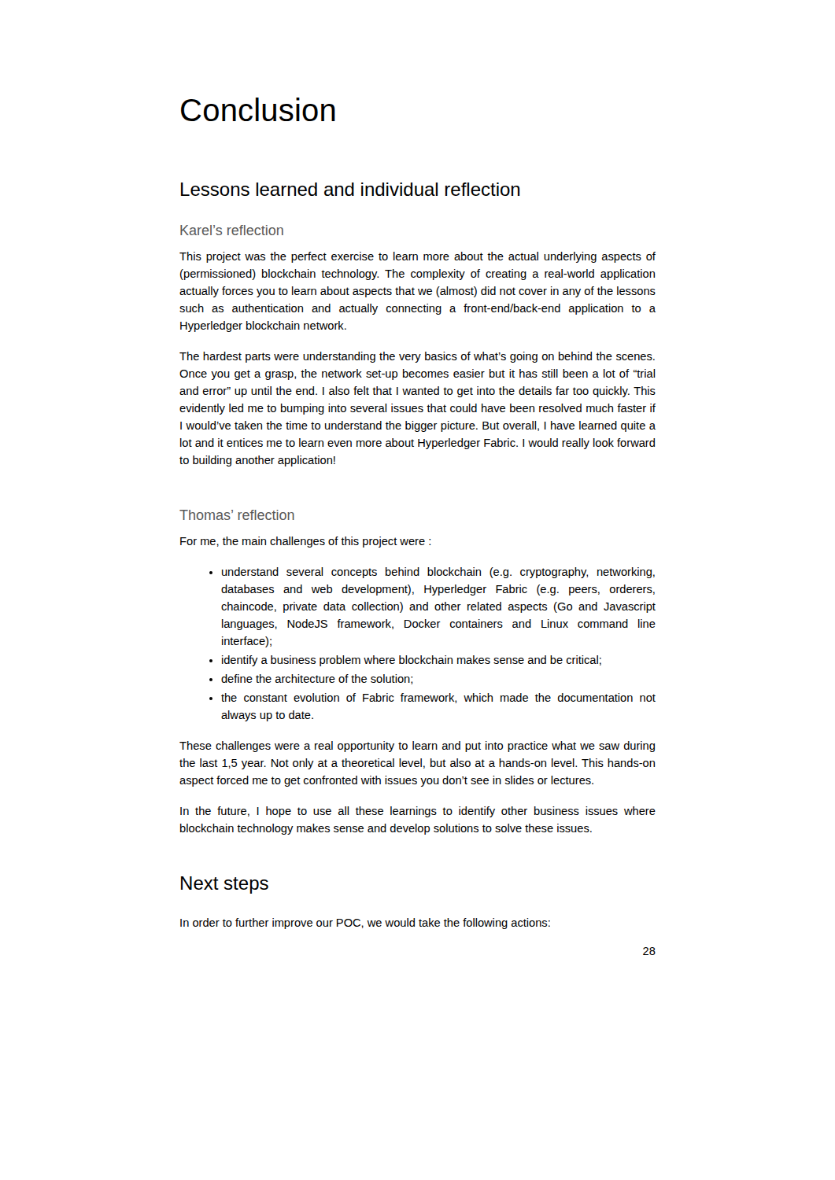Conclusion
Lessons learned and individual reflection
Karel’s reflection
This project was the perfect exercise to learn more about the actual underlying aspects of (permissioned) blockchain technology. The complexity of creating a real-world application actually forces you to learn about aspects that we (almost) did not cover in any of the lessons such as authentication and actually connecting a front-end/back-end application to a Hyperledger blockchain network.
The hardest parts were understanding the very basics of what’s going on behind the scenes. Once you get a grasp, the network set-up becomes easier but it has still been a lot of “trial and error” up until the end. I also felt that I wanted to get into the details far too quickly. This evidently led me to bumping into several issues that could have been resolved much faster if I would’ve taken the time to understand the bigger picture. But overall, I have learned quite a lot and it entices me to learn even more about Hyperledger Fabric. I would really look forward to building another application!
Thomas’ reflection
For me, the main challenges of this project were :
understand several concepts behind blockchain (e.g. cryptography, networking, databases and web development), Hyperledger Fabric (e.g. peers, orderers, chaincode, private data collection) and other related aspects (Go and Javascript languages, NodeJS framework, Docker containers and Linux command line interface);
identify a business problem where blockchain makes sense and be critical;
define the architecture of the solution;
the constant evolution of Fabric framework, which made the documentation not always up to date.
These challenges were a real opportunity to learn and put into practice what we saw during the last 1,5 year. Not only at a theoretical level, but also at a hands-on level. This hands-on aspect forced me to get confronted with issues you don’t see in slides or lectures.
In the future, I hope to use all these learnings to identify other business issues where blockchain technology makes sense and develop solutions to solve these issues.
Next steps
In order to further improve our POC, we would take the following actions:
28